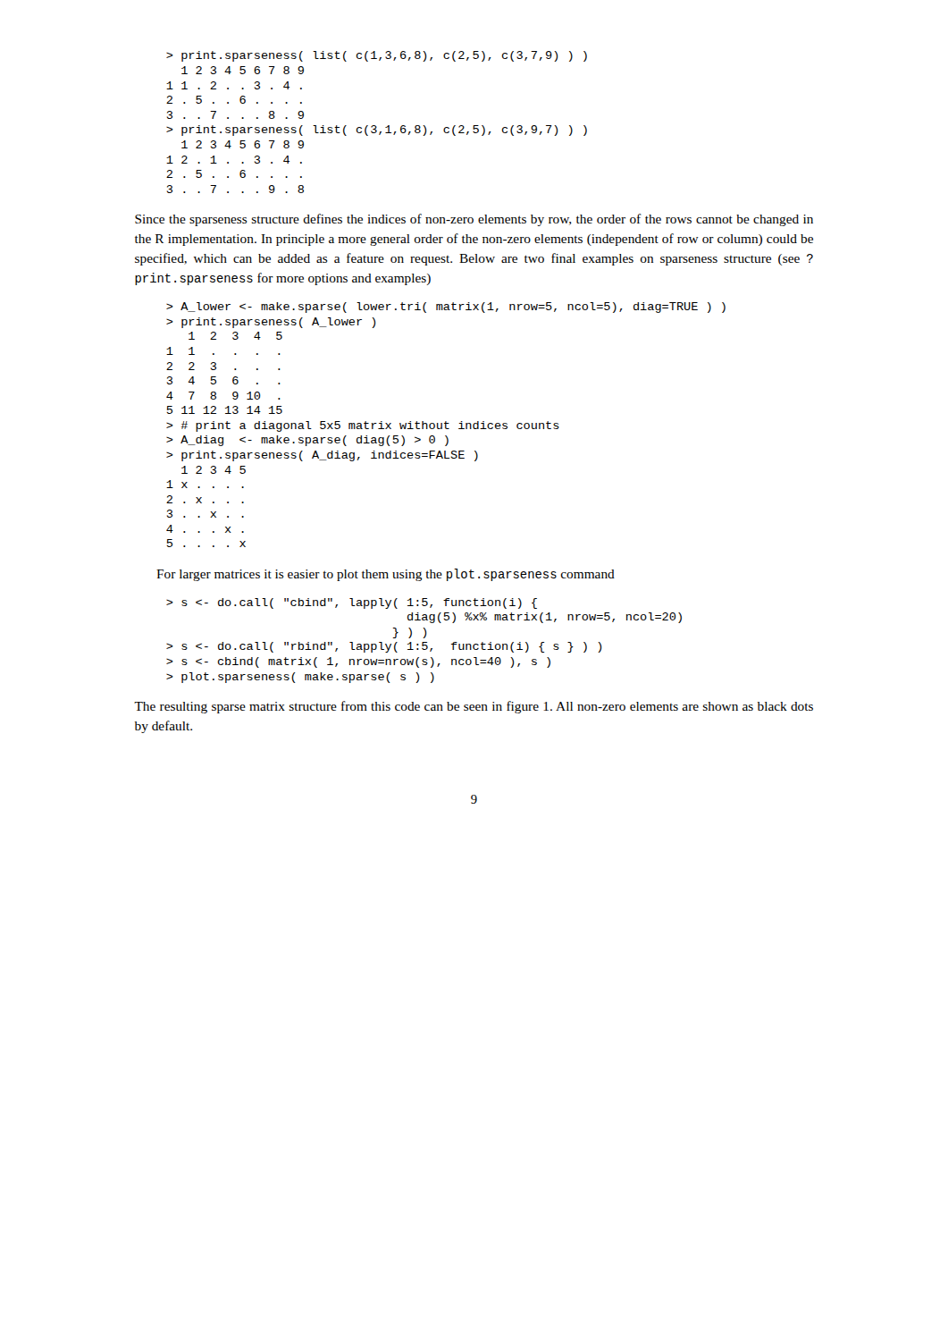> print.sparseness( list( c(1,3,6,8), c(2,5), c(3,7,9) ) )
  1 2 3 4 5 6 7 8 9
1 1 . 2 . . 3 . 4 .
2 . 5 . . 6 . . . .
3 . . 7 . . . 8 . 9
> print.sparseness( list( c(3,1,6,8), c(2,5), c(3,9,7) ) )
  1 2 3 4 5 6 7 8 9
1 2 . 1 . . 3 . 4 .
2 . 5 . . 6 . . . .
3 . . 7 . . . 9 . 8
Since the sparseness structure defines the indices of non-zero elements by row, the order of the rows cannot be changed in the R implementation. In principle a more general order of the non-zero elements (independent of row or column) could be specified, which can be added as a feature on request. Below are two final examples on sparseness structure (see ?print.sparseness for more options and examples)
> A_lower <- make.sparse( lower.tri( matrix(1, nrow=5, ncol=5), diag=TRUE ) )
> print.sparseness( A_lower )
   1  2  3  4  5
1  1  .  .  .  .
2  2  3  .  .  .
3  4  5  6  .  .
4  7  8  9 10  .
5 11 12 13 14 15
> # print a diagonal 5x5 matrix without indices counts
> A_diag  <- make.sparse( diag(5) > 0 )
> print.sparseness( A_diag, indices=FALSE )
  1 2 3 4 5
1 x . . . .
2 . x . . .
3 . . x . .
4 . . . x .
5 . . . . x
For larger matrices it is easier to plot them using the plot.sparseness command
> s <- do.call( "cbind", lapply( 1:5, function(i) {
                                 diag(5) %x% matrix(1, nrow=5, ncol=20)
                               } ) )
> s <- do.call( "rbind", lapply( 1:5,  function(i) { s } ) )
> s <- cbind( matrix( 1, nrow=nrow(s), ncol=40 ), s )
> plot.sparseness( make.sparse( s ) )
The resulting sparse matrix structure from this code can be seen in figure 1. All non-zero elements are shown as black dots by default.
9